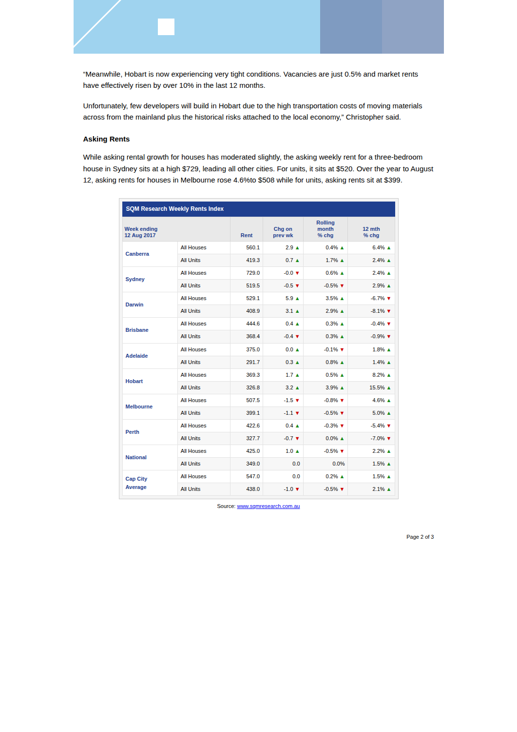“Meanwhile, Hobart is now experiencing very tight conditions. Vacancies are just 0.5% and market rents have effectively risen by over 10% in the last 12 months.
Unfortunately, few developers will build in Hobart due to the high transportation costs of moving materials across from the mainland plus the historical risks attached to the local economy,” Christopher said.
Asking Rents
While asking rental growth for houses has moderated slightly, the asking weekly rent for a three-bedroom house in Sydney sits at a high $729, leading all other cities. For units, it sits at $520. Over the year to August 12, asking rents for houses in Melbourne rose 4.6%to $508 while for units, asking rents sit at $399.
SQM Research Weekly Rents Index
| Week ending 12 Aug 2017 | Rent | Chg on prev wk | Rolling month % chg | 12 mth % chg |
| --- | --- | --- | --- | --- |
| Canberra | All Houses | 560.1 | 2.9 ▲ | 0.4% ▲ | 6.4% ▲ |
| All Units | 419.3 | 0.7 ▲ | 1.7% ▲ | 2.4% ▲ |
| Sydney | All Houses | 729.0 | -0.0 ▼ | 0.6% ▲ | 2.4% ▲ |
| All Units | 519.5 | -0.5 ▼ | -0.5% ▼ | 2.9% ▲ |
| Darwin | All Houses | 529.1 | 5.9 ▲ | 3.5% ▲ | -6.7% ▼ |
| All Units | 408.9 | 3.1 ▲ | 2.9% ▲ | -8.1% ▼ |
| Brisbane | All Houses | 444.6 | 0.4 ▲ | 0.3% ▲ | -0.4% ▼ |
| All Units | 368.4 | -0.4 ▼ | 0.3% ▲ | -0.9% ▼ |
| Adelaide | All Houses | 375.0 | 0.0 ▲ | -0.1% ▼ | 1.8% ▲ |
| All Units | 291.7 | 0.3 ▲ | 0.8% ▲ | 1.4% ▲ |
| Hobart | All Houses | 369.3 | 1.7 ▲ | 0.5% ▲ | 8.2% ▲ |
| All Units | 326.8 | 3.2 ▲ | 3.9% ▲ | 15.5% ▲ |
| Melbourne | All Houses | 507.5 | -1.5 ▼ | -0.8% ▼ | 4.6% ▲ |
| All Units | 399.1 | -1.1 ▼ | -0.5% ▼ | 5.0% ▲ |
| Perth | All Houses | 422.6 | 0.4 ▲ | -0.3% ▼ | -5.4% ▼ |
| All Units | 327.7 | -0.7 ▼ | 0.0% ▲ | -7.0% ▼ |
| National | All Houses | 425.0 | 1.0 ▲ | -0.5% ▼ | 2.2% ▲ |
| All Units | 349.0 | 0.0 | 0.0% | 1.5% ▲ |
| Cap City Average | All Houses | 547.0 | 0.0 | 0.2% ▲ | 1.5% ▲ |
| All Units | 438.0 | -1.0 ▼ | -0.5% ▼ | 2.1% ▲ |
Source: www.sqmresearch.com.au
Page 2 of 3